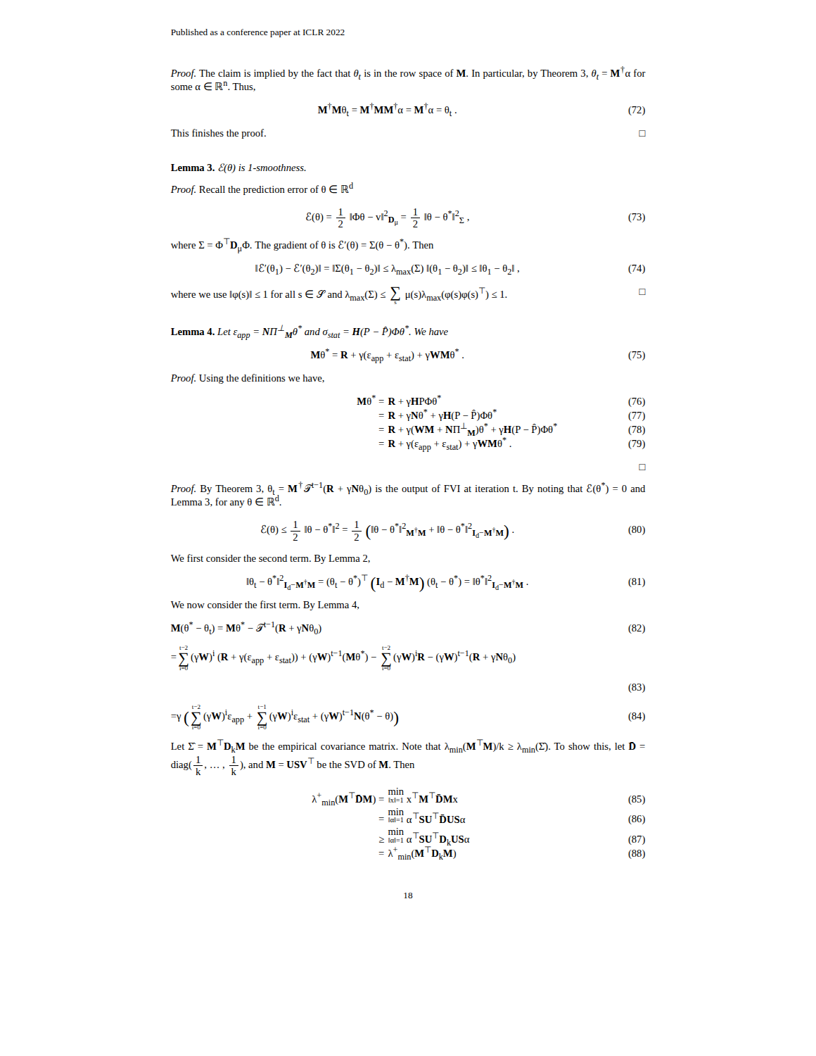Published as a conference paper at ICLR 2022
Proof. The claim is implied by the fact that θt is in the row space of M. In particular, by Theorem 3, θt = M†α for some α ∈ ℝn. Thus,
M†Mθt = M†MM†α = M†α = θt .
(72)
This finishes the proof. □
Lemma 3. ℰ(θ) is 1-smoothness.
Proof. Recall the prediction error of θ ∈ ℝd
ℰ(θ) = 12 ‖Φθ − v‖2Dμ = 12 ‖θ − θ*‖2Σ ,
(73)
where Σ = Φ⊤DμΦ. The gradient of θ is ℰ′(θ) = Σ(θ − θ*). Then
‖ℰ′(θ1) − ℰ′(θ2)‖ = ‖Σ(θ1 − θ2)‖ ≤ λmax(Σ) ‖(θ1 − θ2)‖ ≤ ‖θ1 − θ2‖ ,
(74)
where we use ‖φ(s)‖ ≤ 1 for all s ∈ 𝒮 and λmax(Σ) ≤ ∑s μ(s)λmax(φ(s)φ(s)⊤) ≤ 1. □
Lemma 4. Let εapp = NΠ⊥Mθ* and σstat = H(P − P̂)Φθ*. We have
Mθ* = R + γ(εapp + εstat) + γWMθ* .
(75)
Proof. Using the definitions we have,
Mθ* =
R + γHPΦθ*
(76)
=
R + γNθ* + γH(P − P̂)Φθ*
(77)
=
R + γ(WM + NΠ⊥M)θ* + γH(P − P̂)Φθ*
(78)
=
R + γ(εapp + εstat) + γWMθ* .
(79)
□
Proof. By Theorem 3, θt = M†𝒯t−1(R + γNθ0) is the output of FVI at iteration t. By noting that ℰ(θ*) = 0 and Lemma 3, for any θ ∈ ℝd.
ℰ(θ) ≤ 12 ‖θ − θ*‖2 = 12 (‖θ − θ*‖2M†M + ‖θ − θ*‖2Id−M†M) .
(80)
We first consider the second term. By Lemma 2,
‖θt − θ*‖2Id−M†M = (θt − θ*)⊤ (Id − M†M) (θt − θ*) = ‖θ*‖2Id−M†M .
(81)
We now consider the first term. By Lemma 4,
M(θ* − θt) = Mθ* − 𝒯t−1(R + γNθ0)
(82)
=t−2∑i=0(γW)i (R + γ(εapp + εstat)) + (γW)t−1(Mθ*) − t−2∑i=0(γW)iR − (γW)t−1(R + γNθ0)
(83)
=γ (t−2∑i=0(γW)iεapp + t−1∑i=0(γW)iεstat + (γW)t−1N(θ* − θ))
(84)
Let Σ̂ = M⊤DkM be the empirical covariance matrix. Note that λmin(M⊤M)/k ≥ λmin(Σ̂). To show this, let D̄ = diag(1 k, … , 1 k), and M = USV⊤ be the SVD of M. Then
λ+min(M⊤D̄M) =
min‖x‖=1 x⊤M⊤D̄Mx
(85)
=
min‖α‖=1 α⊤SU⊤D̄USα
(86)
≥
min‖α‖=1 α⊤SU⊤DkUSα
(87)
=
λ+min(M⊤DkM)
(88)
18